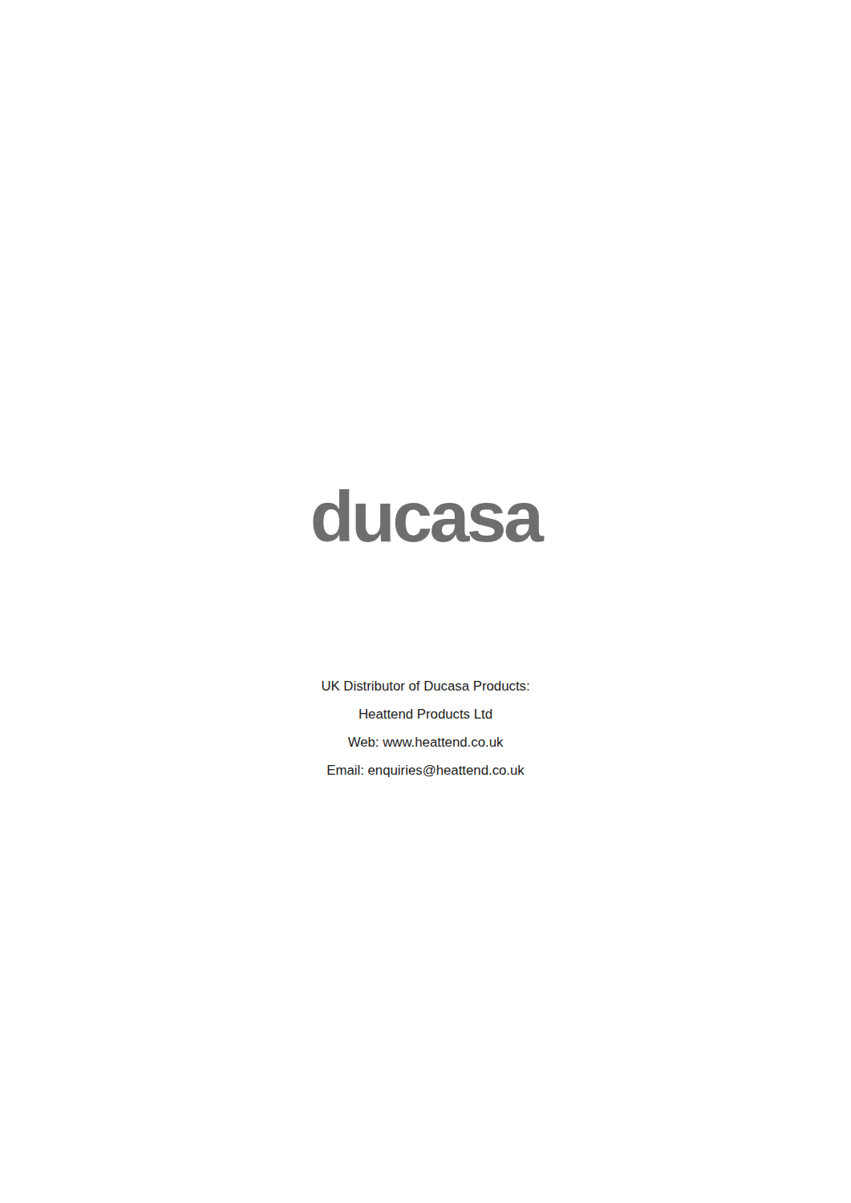ducasa
UK Distributor of Ducasa Products:
Heattend Products Ltd
Web: www.heattend.co.uk
Email: enquiries@heattend.co.uk